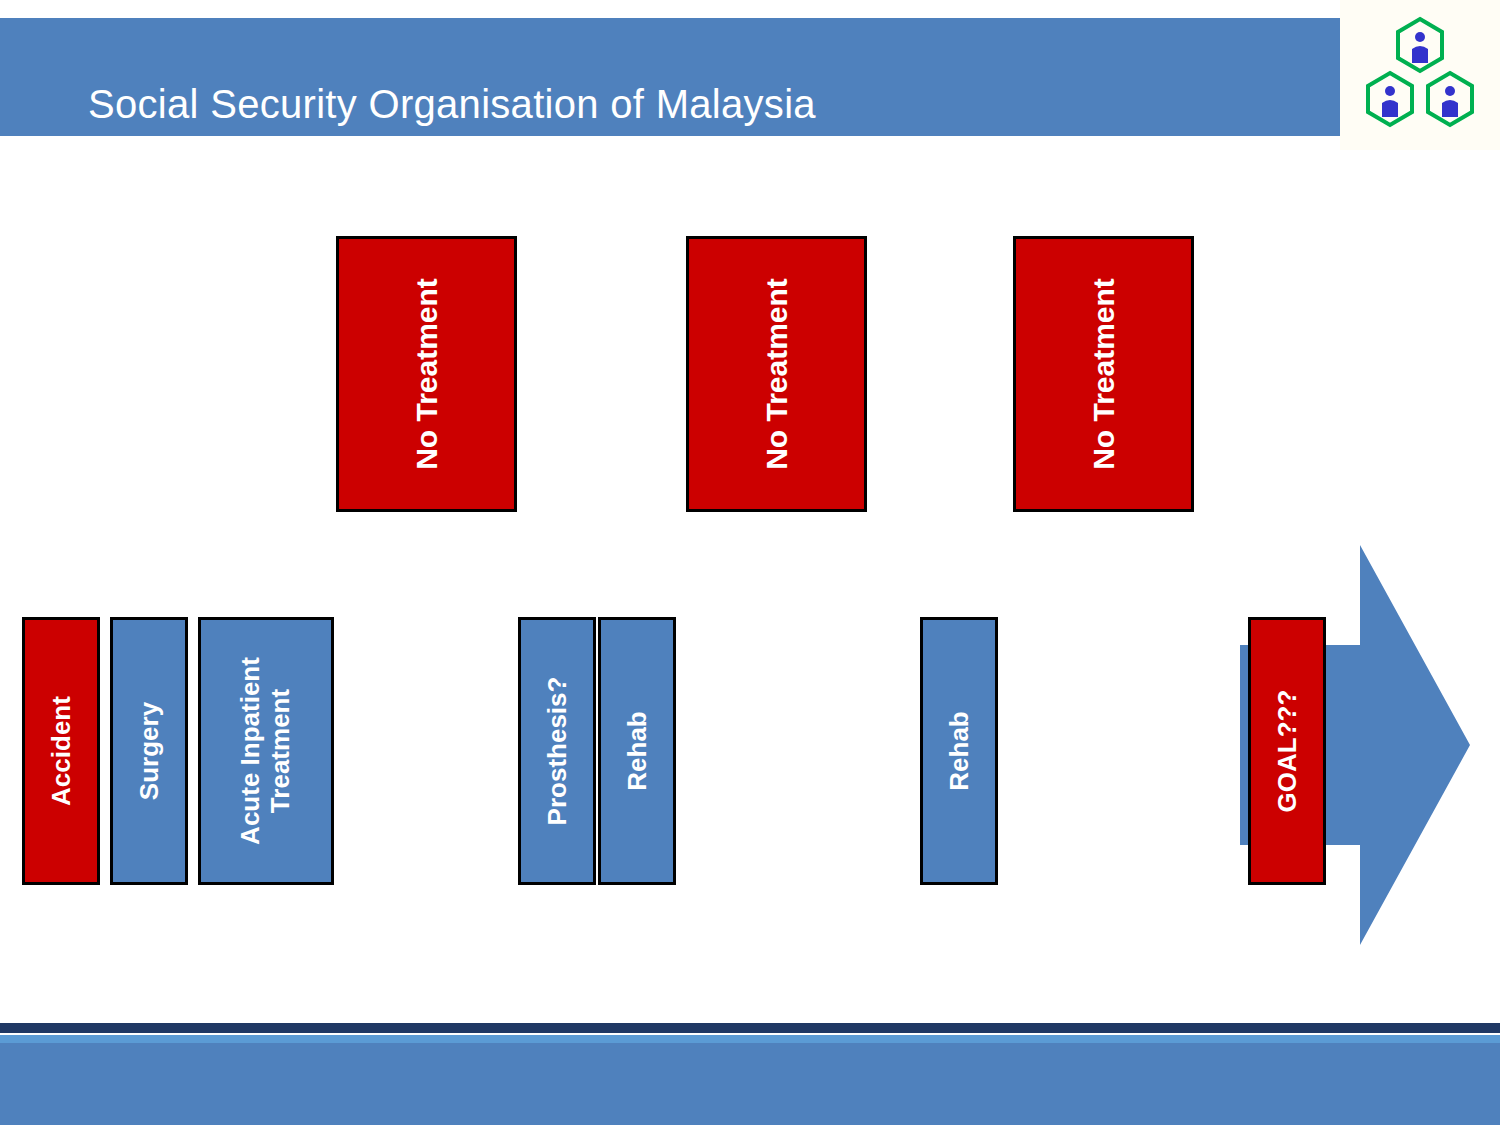Social Security Organisation of Malaysia
No Treatment
No Treatment
No Treatment
Accident
Surgery
Acute Inpatient
Treatment
Prosthesis?
Rehab
Rehab
GOAL???